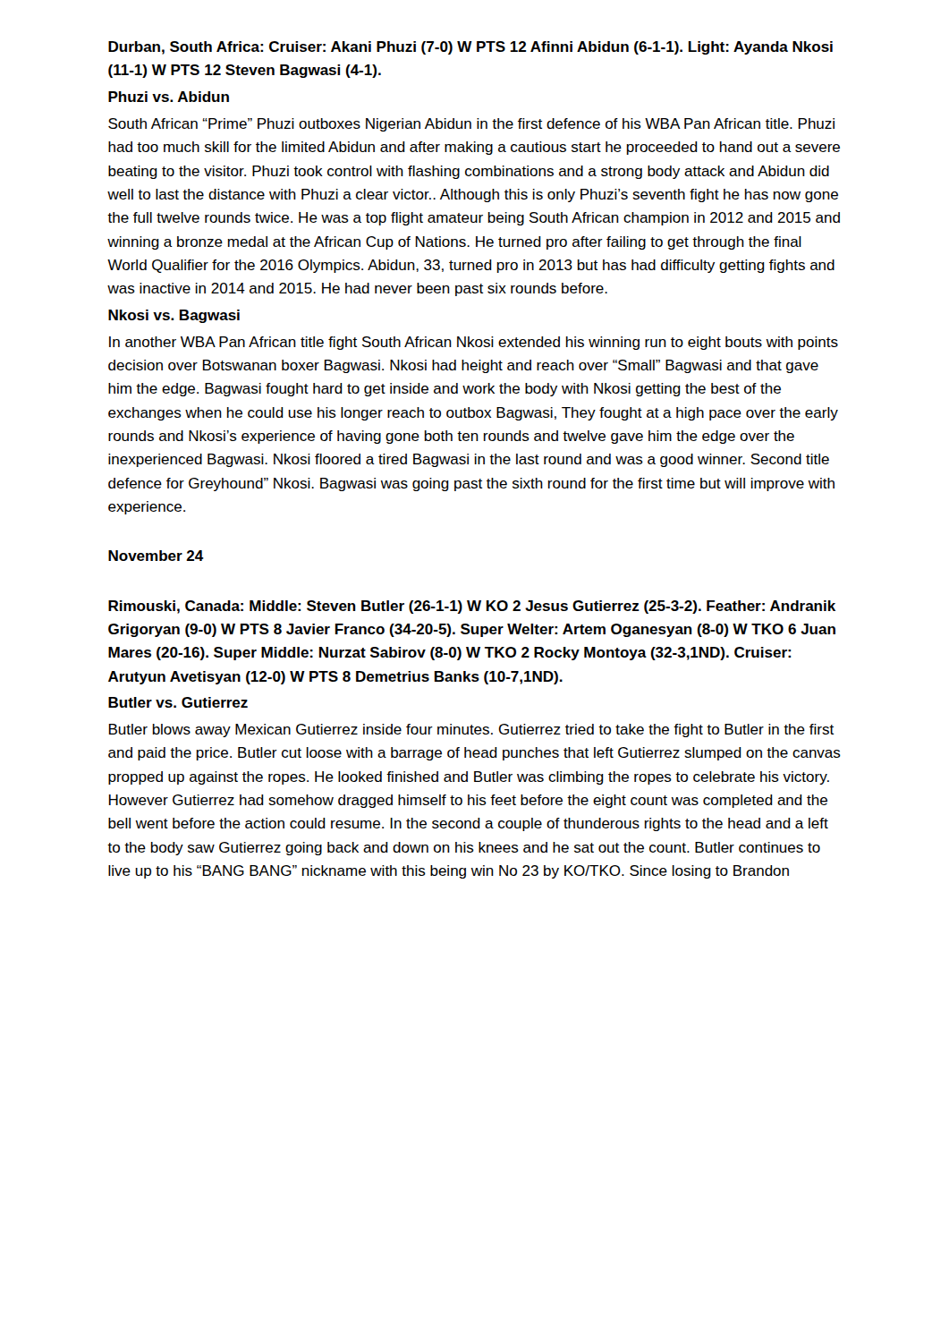Durban, South Africa: Cruiser: Akani Phuzi (7-0) W PTS 12 Afinni Abidun (6-1-1). Light: Ayanda Nkosi (11-1) W PTS 12 Steven Bagwasi (4-1).
Phuzi vs. Abidun
South African “Prime” Phuzi outboxes Nigerian Abidun in the first defence of his WBA Pan African title. Phuzi had too much skill for the limited Abidun and after making a cautious start he proceeded to hand out a severe beating to the visitor. Phuzi took control with flashing combinations and a strong body attack and Abidun did well to last the distance with Phuzi a clear victor.. Although this is only Phuzi’s seventh fight he has now gone the full twelve rounds twice. He was a top flight amateur being South African champion in 2012 and 2015 and winning a bronze medal at the African Cup of Nations. He turned pro after failing to get through the final World Qualifier for the 2016 Olympics. Abidun, 33, turned pro in 2013 but has had difficulty getting fights and was inactive in 2014 and 2015. He had never been past six rounds before.
Nkosi vs. Bagwasi
In another WBA Pan African title fight South African Nkosi extended his winning run to eight bouts with points decision over Botswanan boxer Bagwasi. Nkosi had height and reach over “Small” Bagwasi and that gave him the edge. Bagwasi fought hard to get inside and work the body with Nkosi getting the best of the exchanges when he could use his longer reach to outbox Bagwasi, They fought at a high pace over the early rounds and Nkosi’s experience of having gone both ten rounds and twelve gave him the edge over the inexperienced Bagwasi. Nkosi floored a tired Bagwasi in the last round and was a good winner. Second title defence for Greyhound” Nkosi. Bagwasi was going past the sixth round for the first time but will improve with experience.
November 24
Rimouski, Canada: Middle: Steven Butler (26-1-1) W KO 2 Jesus Gutierrez (25-3-2). Feather: Andranik Grigoryan (9-0) W PTS 8 Javier Franco (34-20-5). Super Welter: Artem Oganesyan (8-0) W TKO 6 Juan Mares (20-16). Super Middle: Nurzat Sabirov (8-0) W TKO 2 Rocky Montoya (32-3,1ND). Cruiser: Arutyun Avetisyan (12-0) W PTS 8 Demetrius Banks (10-7,1ND).
Butler vs. Gutierrez
Butler blows away Mexican Gutierrez inside four minutes. Gutierrez tried to take the fight to Butler in the first and paid the price. Butler cut loose with a barrage of head punches that left Gutierrez slumped on the canvas propped up against the ropes. He looked finished and Butler was climbing the ropes to celebrate his victory. However Gutierrez had somehow dragged himself to his feet before the eight count was completed and the bell went before the action could resume. In the second a couple of thunderous rights to the head and a left to the body saw Gutierrez going back and down on his knees and he sat out the count. Butler continues to live up to his “BANG BANG” nickname with this being win No 23 by KO/TKO. Since losing to Brandon